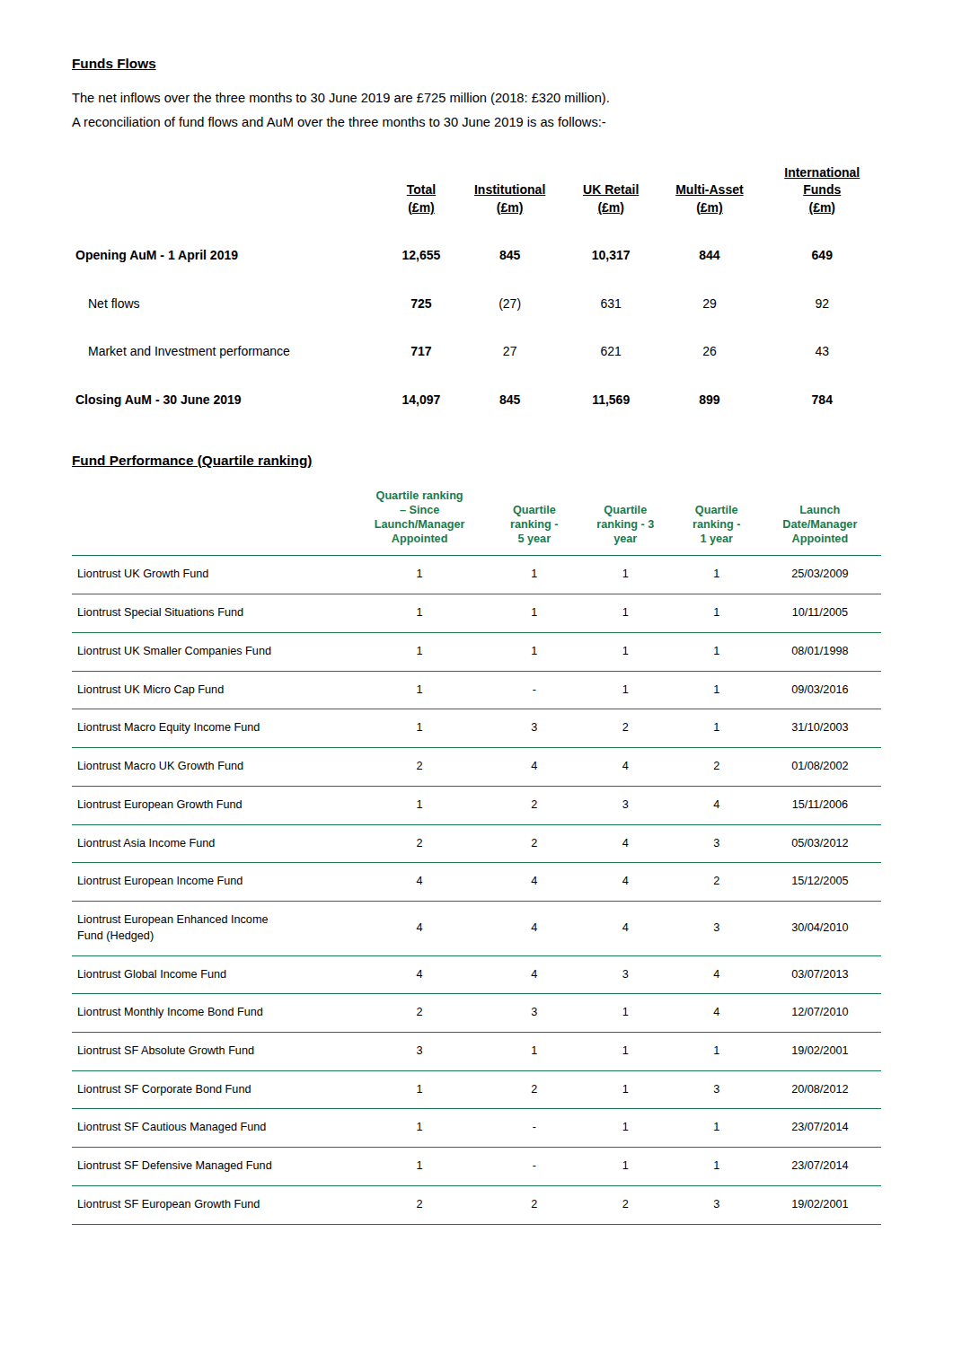Funds Flows
The net inflows over the three months to 30 June 2019 are £725 million (2018: £320 million).
A reconciliation of fund flows and AuM over the three months to 30 June 2019 is as follows:-
| | Total (£m) | Institutional (£m) | UK Retail (£m) | Multi-Asset (£m) | International Funds (£m) |
| --- | --- | --- | --- | --- | --- |
| Opening AuM - 1 April 2019 | 12,655 | 845 | 10,317 | 844 | 649 |
| Net flows | 725 | (27) | 631 | 29 | 92 |
| Market and Investment performance | 717 | 27 | 621 | 26 | 43 |
| Closing AuM - 30 June 2019 | 14,097 | 845 | 11,569 | 899 | 784 |
Fund Performance (Quartile ranking)
| | Quartile ranking – Since Launch/Manager Appointed | Quartile ranking - 5 year | Quartile ranking - 3 year | Quartile ranking - 1 year | Launch Date/Manager Appointed |
| --- | --- | --- | --- | --- | --- |
| Liontrust UK Growth Fund | 1 | 1 | 1 | 1 | 25/03/2009 |
| Liontrust Special Situations Fund | 1 | 1 | 1 | 1 | 10/11/2005 |
| Liontrust UK Smaller Companies Fund | 1 | 1 | 1 | 1 | 08/01/1998 |
| Liontrust UK Micro Cap Fund | 1 | - | 1 | 1 | 09/03/2016 |
| Liontrust Macro Equity Income Fund | 1 | 3 | 2 | 1 | 31/10/2003 |
| Liontrust Macro UK Growth Fund | 2 | 4 | 4 | 2 | 01/08/2002 |
| Liontrust European Growth Fund | 1 | 2 | 3 | 4 | 15/11/2006 |
| Liontrust Asia Income Fund | 2 | 2 | 4 | 3 | 05/03/2012 |
| Liontrust European Income Fund | 4 | 4 | 4 | 2 | 15/12/2005 |
| Liontrust European Enhanced Income Fund (Hedged) | 4 | 4 | 4 | 3 | 30/04/2010 |
| Liontrust Global Income Fund | 4 | 4 | 3 | 4 | 03/07/2013 |
| Liontrust Monthly Income Bond Fund | 2 | 3 | 1 | 4 | 12/07/2010 |
| Liontrust SF Absolute Growth Fund | 3 | 1 | 1 | 1 | 19/02/2001 |
| Liontrust SF Corporate Bond Fund | 1 | 2 | 1 | 3 | 20/08/2012 |
| Liontrust SF Cautious Managed Fund | 1 | - | 1 | 1 | 23/07/2014 |
| Liontrust SF Defensive Managed Fund | 1 | - | 1 | 1 | 23/07/2014 |
| Liontrust SF European Growth Fund | 2 | 2 | 2 | 3 | 19/02/2001 |